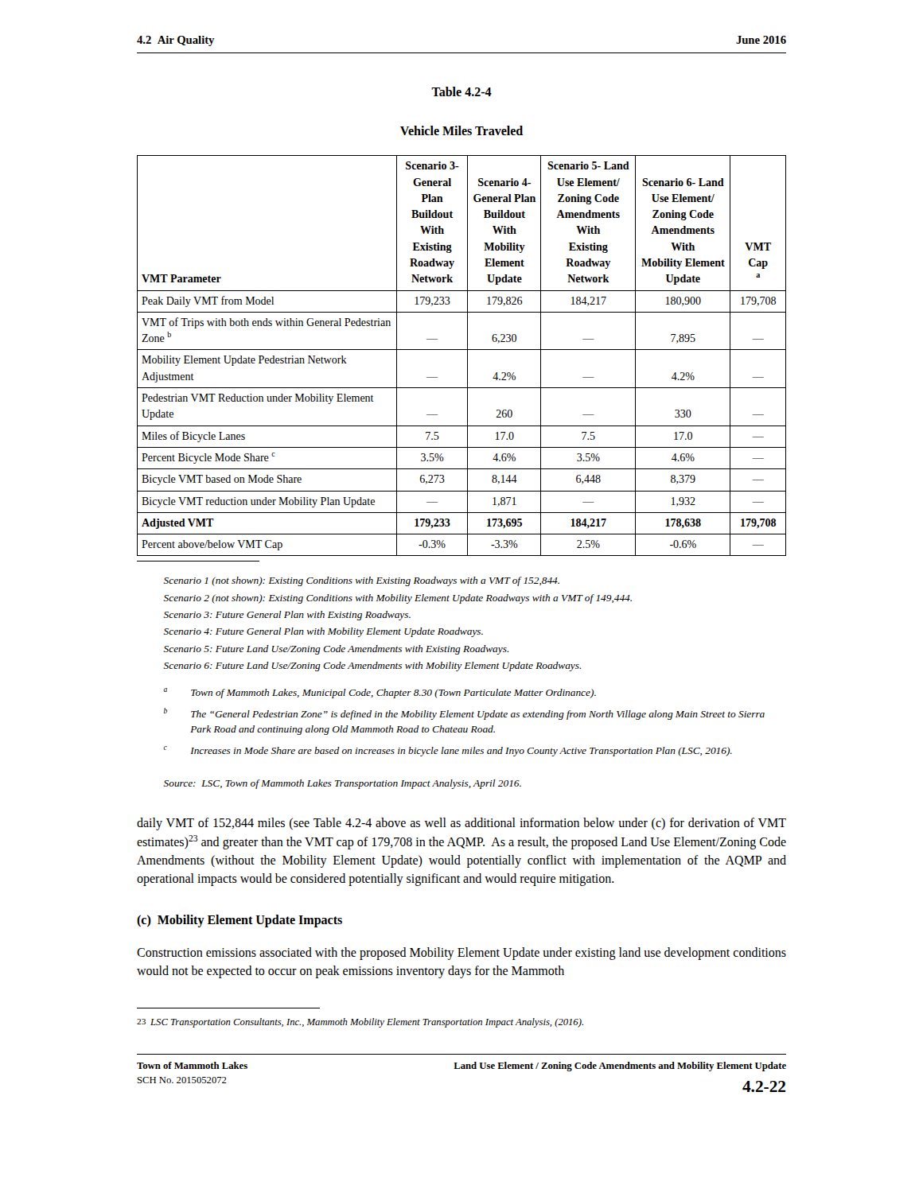4.2 Air Quality June 2016
Table 4.2-4
Vehicle Miles Traveled
| VMT Parameter | Scenario 3- General Plan Buildout With Existing Roadway Network | Scenario 4- General Plan Buildout With Mobility Element Update | Scenario 5- Land Use Element/ Zoning Code Amendments With Existing Roadway Network | Scenario 6- Land Use Element/ Zoning Code Amendments With Mobility Element Update | VMT Cap a |
| --- | --- | --- | --- | --- | --- |
| Peak Daily VMT from Model | 179,233 | 179,826 | 184,217 | 180,900 | 179,708 |
| VMT of Trips with both ends within General Pedestrian Zone b | — | 6,230 | — | 7,895 | — |
| Mobility Element Update Pedestrian Network Adjustment | — | 4.2% | — | 4.2% | — |
| Pedestrian VMT Reduction under Mobility Element Update | — | 260 | — | 330 | — |
| Miles of Bicycle Lanes | 7.5 | 17.0 | 7.5 | 17.0 | — |
| Percent Bicycle Mode Share c | 3.5% | 4.6% | 3.5% | 4.6% | — |
| Bicycle VMT based on Mode Share | 6,273 | 8,144 | 6,448 | 8,379 | — |
| Bicycle VMT reduction under Mobility Plan Update | — | 1,871 | — | 1,932 | — |
| Adjusted VMT | 179,233 | 173,695 | 184,217 | 178,638 | 179,708 |
| Percent above/below VMT Cap | -0.3% | -3.3% | 2.5% | -0.6% | — |
Scenario 1 (not shown): Existing Conditions with Existing Roadways with a VMT of 152,844.
Scenario 2 (not shown): Existing Conditions with Mobility Element Update Roadways with a VMT of 149,444.
Scenario 3: Future General Plan with Existing Roadways.
Scenario 4: Future General Plan with Mobility Element Update Roadways.
Scenario 5: Future Land Use/Zoning Code Amendments with Existing Roadways.
Scenario 6: Future Land Use/Zoning Code Amendments with Mobility Element Update Roadways.
| a | Town of Mammoth Lakes, Municipal Code, Chapter 8.30 (Town Particulate Matter Ordinance). |
| b | The “General Pedestrian Zone” is defined in the Mobility Element Update as extending from North Village along Main Street to Sierra Park Road and continuing along Old Mammoth Road to Chateau Road. |
| c | Increases in Mode Share are based on increases in bicycle lane miles and Inyo County Active Transportation Plan (LSC, 2016). |
Source: LSC, Town of Mammoth Lakes Transportation Impact Analysis, April 2016.
daily VMT of 152,844 miles (see Table 4.2-4 above as well as additional information below under (c) for derivation of VMT estimates)23 and greater than the VMT cap of 179,708 in the AQMP. As a result, the proposed Land Use Element/Zoning Code Amendments (without the Mobility Element Update) would potentially conflict with implementation of the AQMP and operational impacts would be considered potentially significant and would require mitigation.
(c) Mobility Element Update Impacts
Construction emissions associated with the proposed Mobility Element Update under existing land use development conditions would not be expected to occur on peak emissions inventory days for the Mammoth
23 LSC Transportation Consultants, Inc., Mammoth Mobility Element Transportation Impact Analysis, (2016).
Town of Mammoth Lakes
SCH No. 2015052072
Land Use Element / Zoning Code Amendments and Mobility Element Update 4.2-22